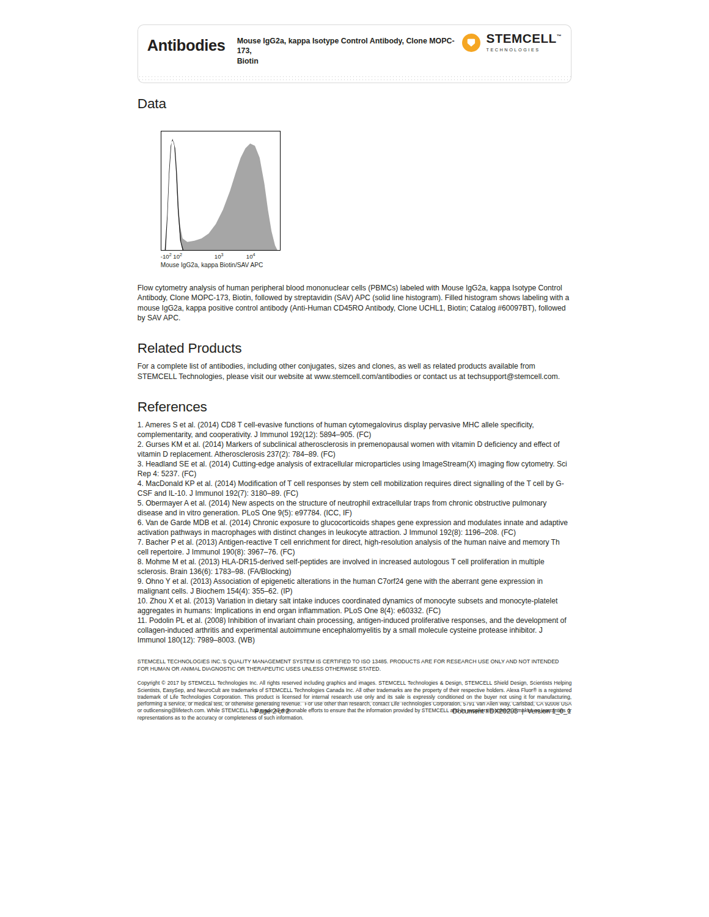| Antibodies | Mouse IgG2a, kappa Isotype Control Antibody, Clone MOPC-173, Biotin | STEMCELL ™ TECHNOLOGIES |
Data
-102 102 103 104
Mouse IgG2a, kappa Biotin/SAV APC
Flow cytometry analysis of human peripheral blood mononuclear cells (PBMCs) labeled with Mouse IgG2a, kappa Isotype Control Antibody, Clone MOPC-173, Biotin, followed by streptavidin (SAV) APC (solid line histogram). Filled histogram shows labeling with a mouse IgG2a, kappa positive control antibody (Anti-Human CD45RO Antibody, Clone UCHL1, Biotin; Catalog #60097BT), followed by SAV APC.
Related Products
For a complete list of antibodies, including other conjugates, sizes and clones, as well as related products available from STEMCELL Technologies, please visit our website at www.stemcell.com/antibodies or contact us at techsupport@stemcell.com.
References
1. Ameres S et al. (2014) CD8 T cell-evasive functions of human cytomegalovirus display pervasive MHC allele specificity, complementarity, and cooperativity. J Immunol 192(12): 5894–905. (FC)
2. Gurses KM et al. (2014) Markers of subclinical atherosclerosis in premenopausal women with vitamin D deficiency and effect of vitamin D replacement. Atherosclerosis 237(2): 784–89. (FC)
3. Headland SE et al. (2014) Cutting-edge analysis of extracellular microparticles using ImageStream(X) imaging flow cytometry. Sci Rep 4: 5237. (FC)
4. MacDonald KP et al. (2014) Modification of T cell responses by stem cell mobilization requires direct signalling of the T cell by G-CSF and IL-10. J Immunol 192(7): 3180–89. (FC)
5. Obermayer A et al. (2014) New aspects on the structure of neutrophil extracellular traps from chronic obstructive pulmonary disease and in vitro generation. PLoS One 9(5): e97784. (ICC, IF)
6. Van de Garde MDB et al. (2014) Chronic exposure to glucocorticoids shapes gene expression and modulates innate and adaptive activation pathways in macrophages with distinct changes in leukocyte attraction. J Immunol 192(8): 1196–208. (FC)
7. Bacher P et al. (2013) Antigen-reactive T cell enrichment for direct, high-resolution analysis of the human naive and memory Th cell repertoire. J Immunol 190(8): 3967–76. (FC)
8. Mohme M et al. (2013) HLA-DR15-derived self-peptides are involved in increased autologous T cell proliferation in multiple sclerosis. Brain 136(6): 1783–98. (FA/Blocking)
9. Ohno Y et al. (2013) Association of epigenetic alterations in the human C7orf24 gene with the aberrant gene expression in malignant cells. J Biochem 154(4): 355–62. (IP)
10. Zhou X et al. (2013) Variation in dietary salt intake induces coordinated dynamics of monocyte subsets and monocyte-platelet aggregates in humans: Implications in end organ inflammation. PLoS One 8(4): e60332. (FC)
11. Podolin PL et al. (2008) Inhibition of invariant chain processing, antigen-induced proliferative responses, and the development of collagen-induced arthritis and experimental autoimmune encephalomyelitis by a small molecule cysteine protease inhibitor. J Immunol 180(12): 7989–8003. (WB)
STEMCELL TECHNOLOGIES INC.'S QUALITY MANAGEMENT SYSTEM IS CERTIFIED TO ISO 13485. PRODUCTS ARE FOR RESEARCH USE ONLY AND NOT INTENDED FOR HUMAN OR ANIMAL DIAGNOSTIC OR THERAPEUTIC USES UNLESS OTHERWISE STATED.
Copyright © 2017 by STEMCELL Technologies Inc. All rights reserved including graphics and images. STEMCELL Technologies & Design, STEMCELL Shield Design, Scientists Helping Scientists, EasySep, and NeuroCult are trademarks of STEMCELL Technologies Canada Inc. All other trademarks are the property of their respective holders. Alexa Fluor® is a registered trademark of Life Technologies Corporation. This product is licensed for internal research use only and its sale is expressly conditioned on the buyer not using it for manufacturing, performing a service, or medical test, or otherwise generating revenue. For use other than research, contact Life Technologies Corporation, 5791 Van Allen Way, Carlsbad, CA 92008 USA or outlicensing@lifetech.com. While STEMCELL has made all reasonable efforts to ensure that the information provided by STEMCELL and its suppliers is correct, it makes no warranties or representations as to the accuracy or completeness of such information.
| | Page 2 of 2 | Document #DX20293 / Version 1_0_1 |